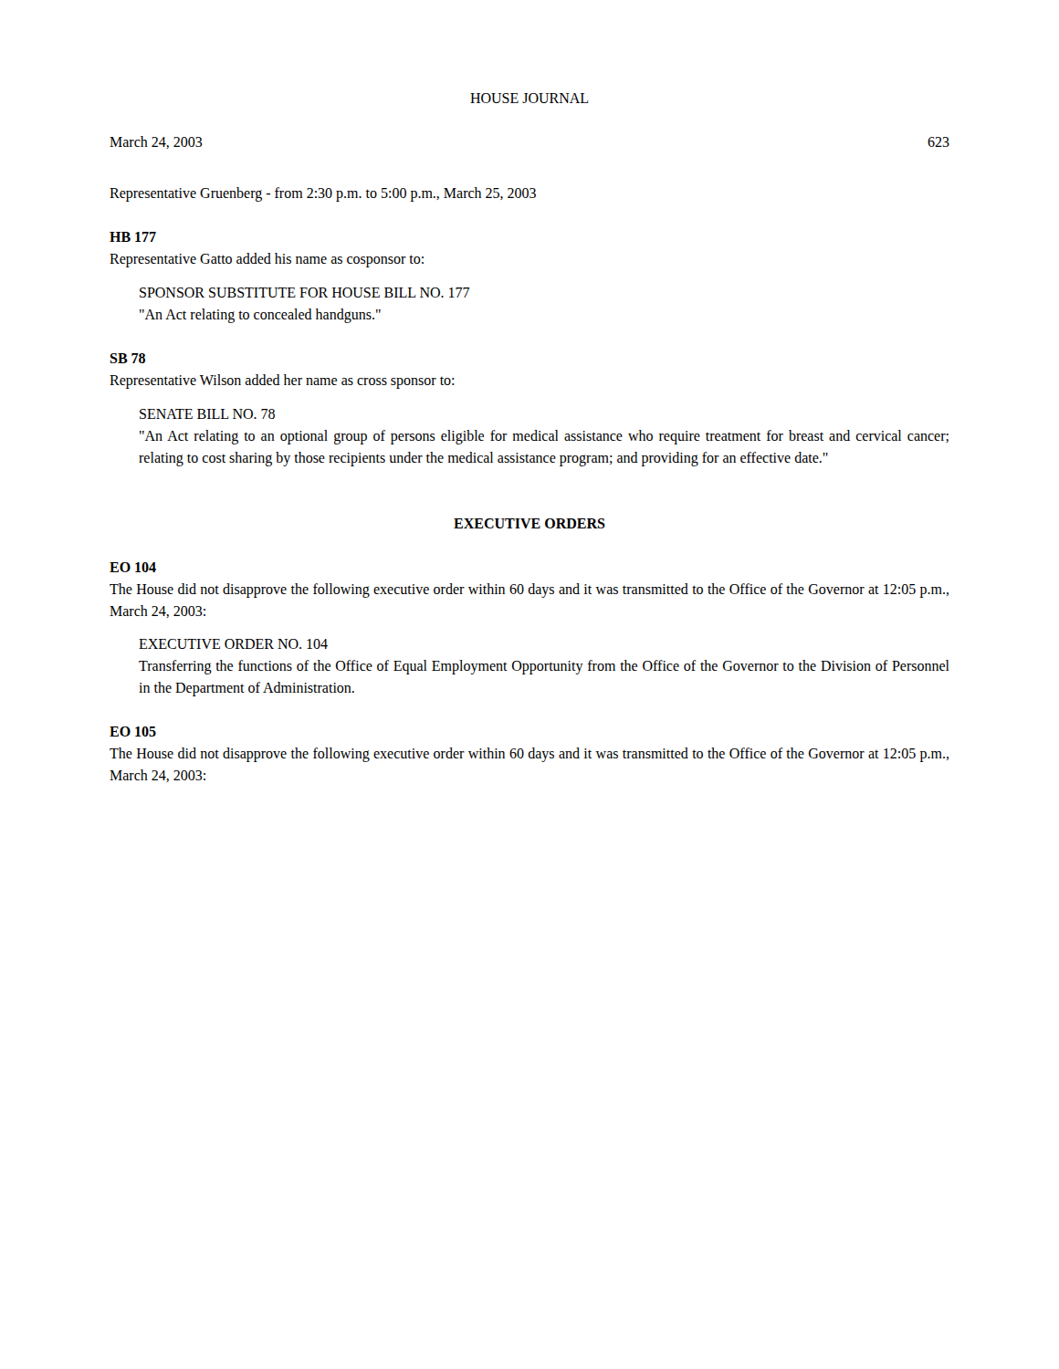HOUSE JOURNAL
March 24, 2003 623
Representative Gruenberg - from 2:30 p.m. to 5:00 p.m., March 25, 2003
HB 177
Representative Gatto added his name as cosponsor to:
SPONSOR SUBSTITUTE FOR HOUSE BILL NO. 177
"An Act relating to concealed handguns."
SB 78
Representative Wilson added her name as cross sponsor to:
SENATE BILL NO. 78
"An Act relating to an optional group of persons eligible for medical assistance who require treatment for breast and cervical cancer; relating to cost sharing by those recipients under the medical assistance program; and providing for an effective date."
EXECUTIVE ORDERS
EO 104
The House did not disapprove the following executive order within 60 days and it was transmitted to the Office of the Governor at 12:05 p.m., March 24, 2003:
EXECUTIVE ORDER NO. 104
Transferring the functions of the Office of Equal Employment Opportunity from the Office of the Governor to the Division of Personnel in the Department of Administration.
EO 105
The House did not disapprove the following executive order within 60 days and it was transmitted to the Office of the Governor at 12:05 p.m., March 24, 2003: